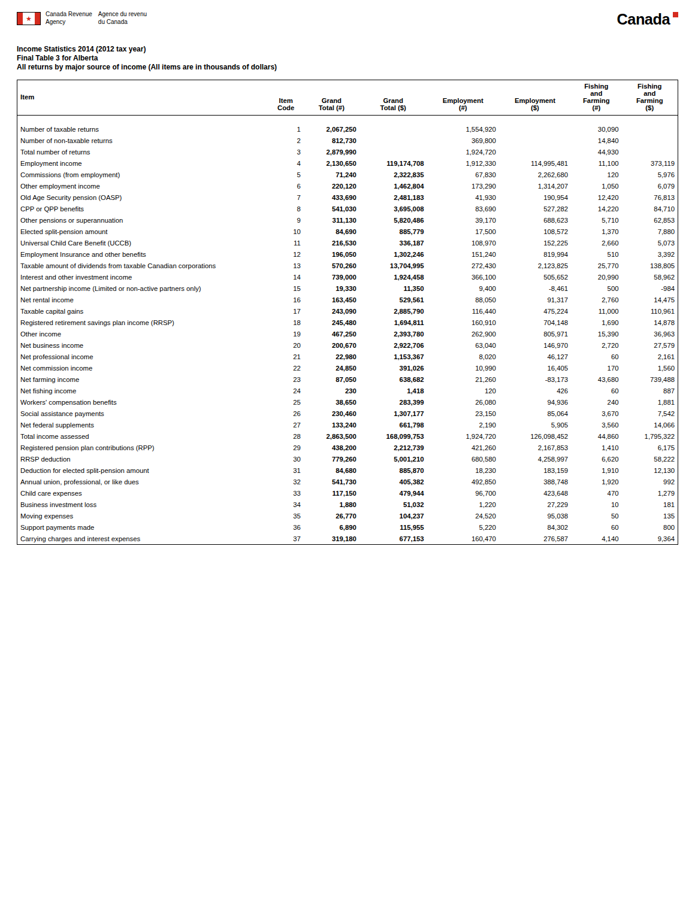★
| Canada Revenue Agency | Agence du revenu du Canada |
Canada
Income Statistics 2014 (2012 tax year)
Final Table 3 for Alberta
All returns by major source of income (All items are in thousands of dollars)
| Item | Item Code | Grand Total (#) | Grand Total ($) | Employment (#) | Employment ($) | Fishing and Farming (#) | Fishing and Farming ($) |
| --- | --- | --- | --- | --- | --- | --- | --- |
| Number of taxable returns | 1 | 2,067,250 | | 1,554,920 | | 30,090 | |
| Number of non-taxable returns | 2 | 812,730 | | 369,800 | | 14,840 | |
| Total number of returns | 3 | 2,879,990 | | 1,924,720 | | 44,930 | |
| Employment income | 4 | 2,130,650 | 119,174,708 | 1,912,330 | 114,995,481 | 11,100 | 373,119 |
| Commissions (from employment) | 5 | 71,240 | 2,322,835 | 67,830 | 2,262,680 | 120 | 5,976 |
| Other employment income | 6 | 220,120 | 1,462,804 | 173,290 | 1,314,207 | 1,050 | 6,079 |
| Old Age Security pension (OASP) | 7 | 433,690 | 2,481,183 | 41,930 | 190,954 | 12,420 | 76,813 |
| CPP or QPP benefits | 8 | 541,030 | 3,695,008 | 83,690 | 527,282 | 14,220 | 84,710 |
| Other pensions or superannuation | 9 | 311,130 | 5,820,486 | 39,170 | 688,623 | 5,710 | 62,853 |
| Elected split-pension amount | 10 | 84,690 | 885,779 | 17,500 | 108,572 | 1,370 | 7,880 |
| Universal Child Care Benefit (UCCB) | 11 | 216,530 | 336,187 | 108,970 | 152,225 | 2,660 | 5,073 |
| Employment Insurance and other benefits | 12 | 196,050 | 1,302,246 | 151,240 | 819,994 | 510 | 3,392 |
| Taxable amount of dividends from taxable Canadian corporations | 13 | 570,260 | 13,704,995 | 272,430 | 2,123,825 | 25,770 | 138,805 |
| Interest and other investment income | 14 | 739,000 | 1,924,458 | 366,100 | 505,652 | 20,990 | 58,962 |
| Net partnership income (Limited or non-active partners only) | 15 | 19,330 | 11,350 | 9,400 | -8,461 | 500 | -984 |
| Net rental income | 16 | 163,450 | 529,561 | 88,050 | 91,317 | 2,760 | 14,475 |
| Taxable capital gains | 17 | 243,090 | 2,885,790 | 116,440 | 475,224 | 11,000 | 110,961 |
| Registered retirement savings plan income (RRSP) | 18 | 245,480 | 1,694,811 | 160,910 | 704,148 | 1,690 | 14,878 |
| Other income | 19 | 467,250 | 2,393,780 | 262,900 | 805,971 | 15,390 | 36,963 |
| Net business income | 20 | 200,670 | 2,922,706 | 63,040 | 146,970 | 2,720 | 27,579 |
| Net professional income | 21 | 22,980 | 1,153,367 | 8,020 | 46,127 | 60 | 2,161 |
| Net commission income | 22 | 24,850 | 391,026 | 10,990 | 16,405 | 170 | 1,560 |
| Net farming income | 23 | 87,050 | 638,682 | 21,260 | -83,173 | 43,680 | 739,488 |
| Net fishing income | 24 | 230 | 1,418 | 120 | 426 | 60 | 887 |
| Workers' compensation benefits | 25 | 38,650 | 283,399 | 26,080 | 94,936 | 240 | 1,881 |
| Social assistance payments | 26 | 230,460 | 1,307,177 | 23,150 | 85,064 | 3,670 | 7,542 |
| Net federal supplements | 27 | 133,240 | 661,798 | 2,190 | 5,905 | 3,560 | 14,066 |
| Total income assessed | 28 | 2,863,500 | 168,099,753 | 1,924,720 | 126,098,452 | 44,860 | 1,795,322 |
| Registered pension plan contributions (RPP) | 29 | 438,200 | 2,212,739 | 421,260 | 2,167,853 | 1,410 | 6,175 |
| RRSP deduction | 30 | 779,260 | 5,001,210 | 680,580 | 4,258,997 | 6,620 | 58,222 |
| Deduction for elected split-pension amount | 31 | 84,680 | 885,870 | 18,230 | 183,159 | 1,910 | 12,130 |
| Annual union, professional, or like dues | 32 | 541,730 | 405,382 | 492,850 | 388,748 | 1,920 | 992 |
| Child care expenses | 33 | 117,150 | 479,944 | 96,700 | 423,648 | 470 | 1,279 |
| Business investment loss | 34 | 1,880 | 51,032 | 1,220 | 27,229 | 10 | 181 |
| Moving expenses | 35 | 26,770 | 104,237 | 24,520 | 95,038 | 50 | 135 |
| Support payments made | 36 | 6,890 | 115,955 | 5,220 | 84,302 | 60 | 800 |
| Carrying charges and interest expenses | 37 | 319,180 | 677,153 | 160,470 | 276,587 | 4,140 | 9,364 |